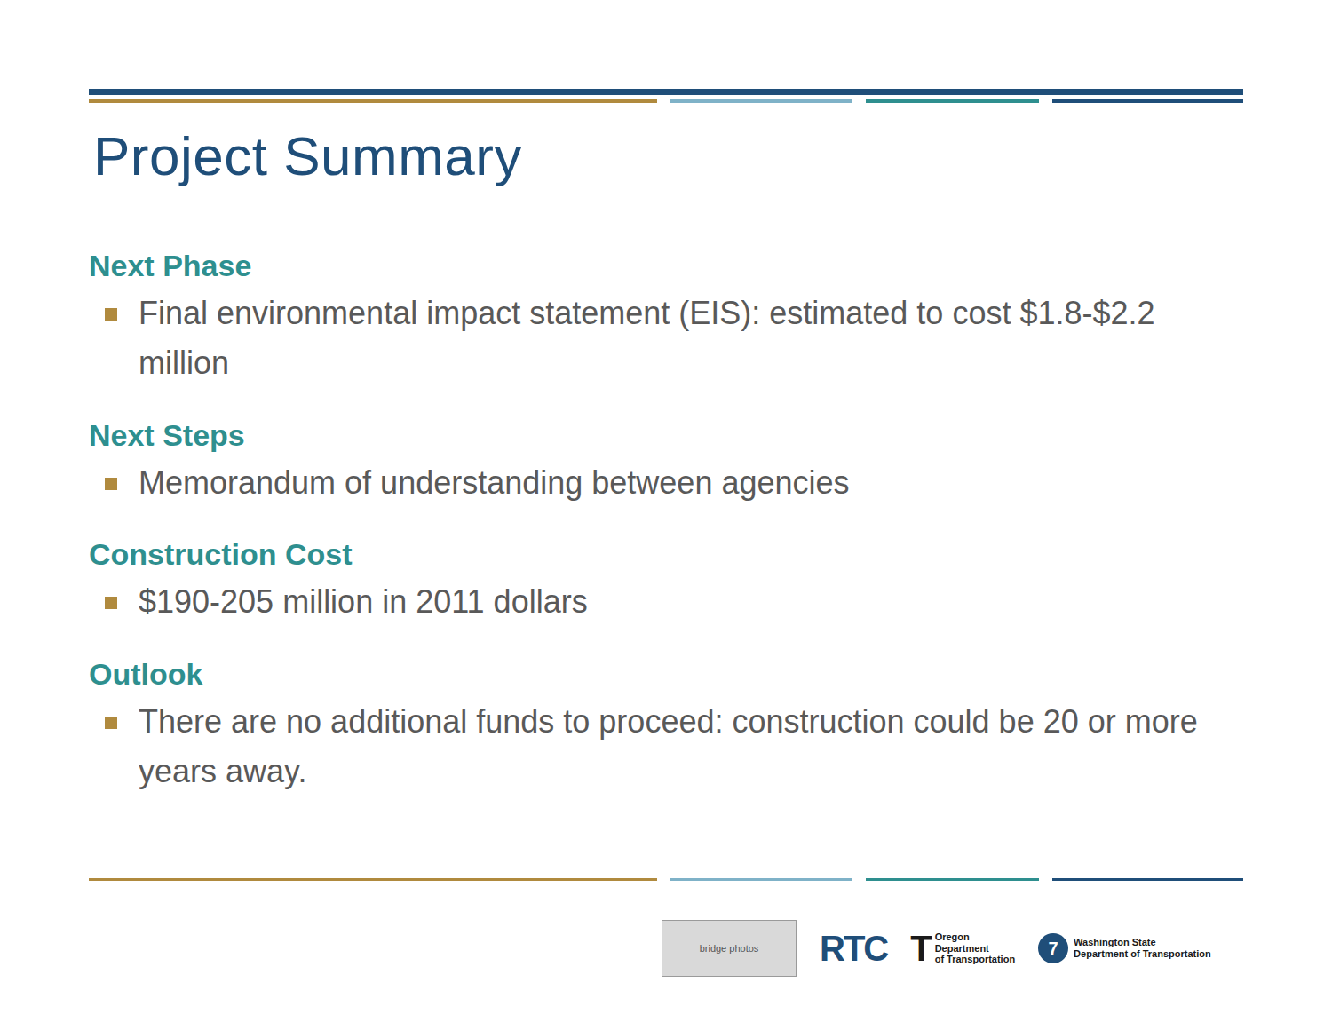Project Summary
Next Phase
Final environmental impact statement (EIS): estimated to cost $1.8-$2.2 million
Next Steps
Memorandum of understanding between agencies
Construction Cost
$190-205 million in 2011 dollars
Outlook
There are no additional funds to proceed: construction could be 20 or more years away.
bridge photos
RTC
T Oregon
Department
of Transportation
7 Washington State
Department of Transportation